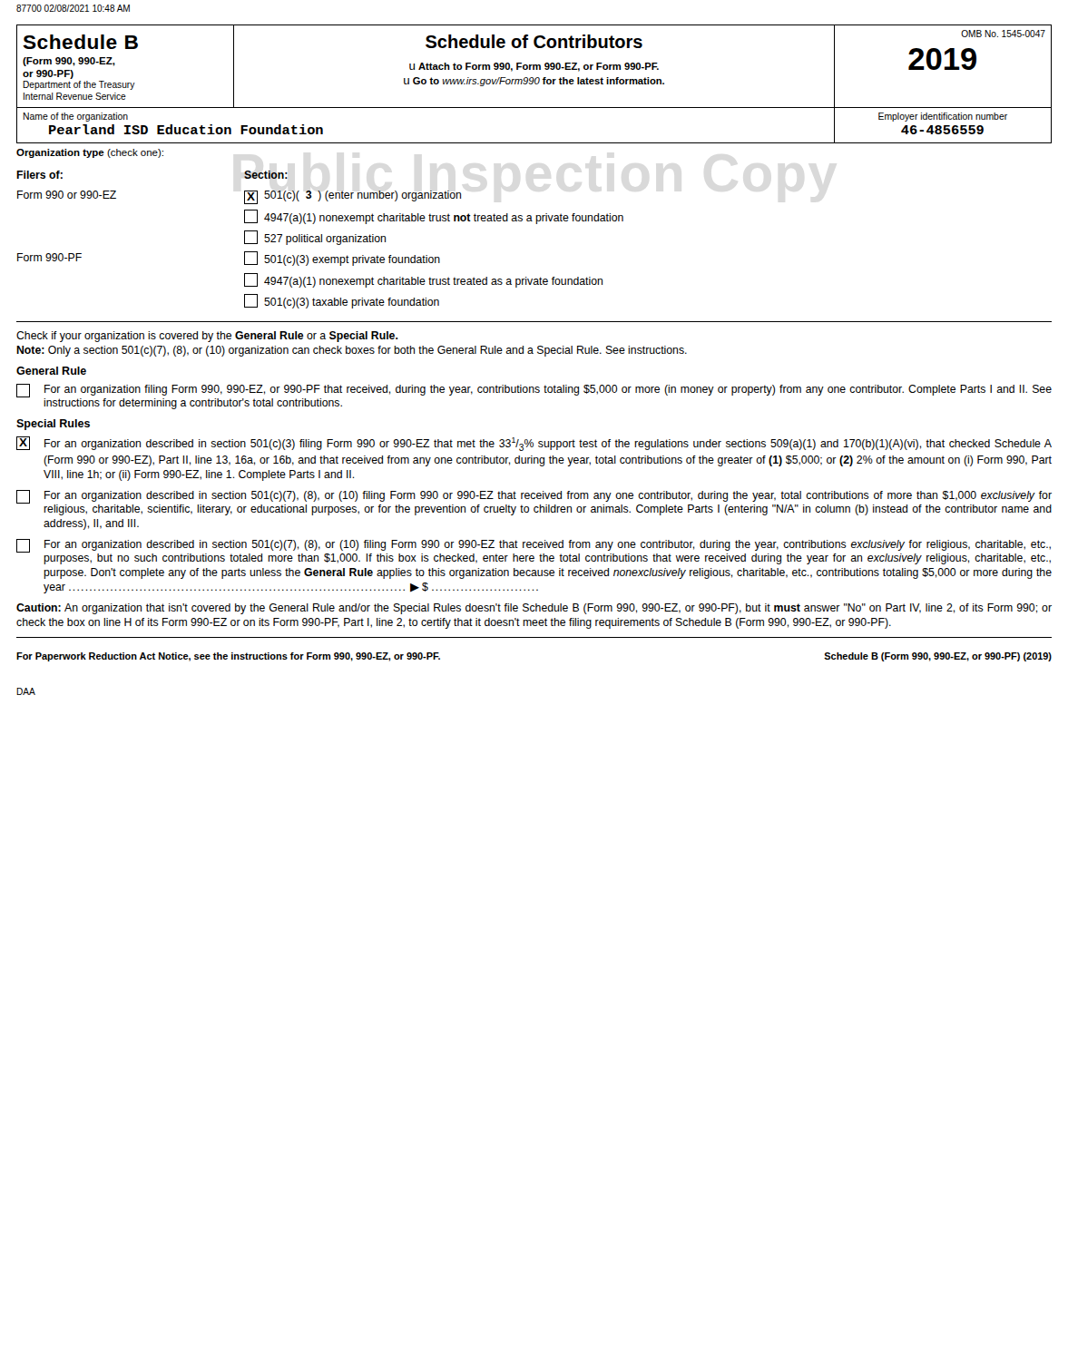87700 02/08/2021 10:48 AM
Public Inspection Copy
| Schedule B (Form 990, 990-EZ, or 990-PF) Department of the Treasury Internal Revenue Service | Schedule of Contributors u Attach to Form 990, Form 990-EZ, or Form 990-PF. u Go to www.irs.gov/Form990 for the latest information. | OMB No. 1545-0047 2019 |
| Name of the organization Pearland ISD Education Foundation | Employer identification number 46-4856559 |
Organization type (check one):
| Filers of: | Section: |
| Form 990 or 990-EZ | 501(c)( 3 ) (enter number) organization |
| | 4947(a)(1) nonexempt charitable trust not treated as a private foundation |
| | 527 political organization |
| Form 990-PF | 501(c)(3) exempt private foundation |
| | 4947(a)(1) nonexempt charitable trust treated as a private foundation |
| | 501(c)(3) taxable private foundation |
Check if your organization is covered by the General Rule or a Special Rule.
Note: Only a section 501(c)(7), (8), or (10) organization can check boxes for both the General Rule and a Special Rule. See instructions.
General Rule
For an organization filing Form 990, 990-EZ, or 990-PF that received, during the year, contributions totaling $5,000 or more (in money or property) from any one contributor. Complete Parts I and II. See instructions for determining a contributor's total contributions.
Special Rules
For an organization described in section 501(c)(3) filing Form 990 or 990-EZ that met the 331/3% support test of the regulations under sections 509(a)(1) and 170(b)(1)(A)(vi), that checked Schedule A (Form 990 or 990-EZ), Part II, line 13, 16a, or 16b, and that received from any one contributor, during the year, total contributions of the greater of (1) $5,000; or (2) 2% of the amount on (i) Form 990, Part VIII, line 1h; or (ii) Form 990-EZ, line 1. Complete Parts I and II.
For an organization described in section 501(c)(7), (8), or (10) filing Form 990 or 990-EZ that received from any one contributor, during the year, total contributions of more than $1,000 exclusively for religious, charitable, scientific, literary, or educational purposes, or for the prevention of cruelty to children or animals. Complete Parts I (entering "N/A" in column (b) instead of the contributor name and address), II, and III.
For an organization described in section 501(c)(7), (8), or (10) filing Form 990 or 990-EZ that received from any one contributor, during the year, contributions exclusively for religious, charitable, etc., purposes, but no such contributions totaled more than $1,000. If this box is checked, enter here the total contributions that were received during the year for an exclusively religious, charitable, etc., purpose. Don't complete any of the parts unless the General Rule applies to this organization because it received nonexclusively religious, charitable, etc., contributions totaling $5,000 or more during the year ................................................................................. ▶ $ ..........................
Caution: An organization that isn't covered by the General Rule and/or the Special Rules doesn't file Schedule B (Form 990, 990-EZ, or 990-PF), but it must answer "No" on Part IV, line 2, of its Form 990; or check the box on line H of its Form 990-EZ or on its Form 990-PF, Part I, line 2, to certify that it doesn't meet the filing requirements of Schedule B (Form 990, 990-EZ, or 990-PF).
For Paperwork Reduction Act Notice, see the instructions for Form 990, 990-EZ, or 990-PF. Schedule B (Form 990, 990-EZ, or 990-PF) (2019)
DAA